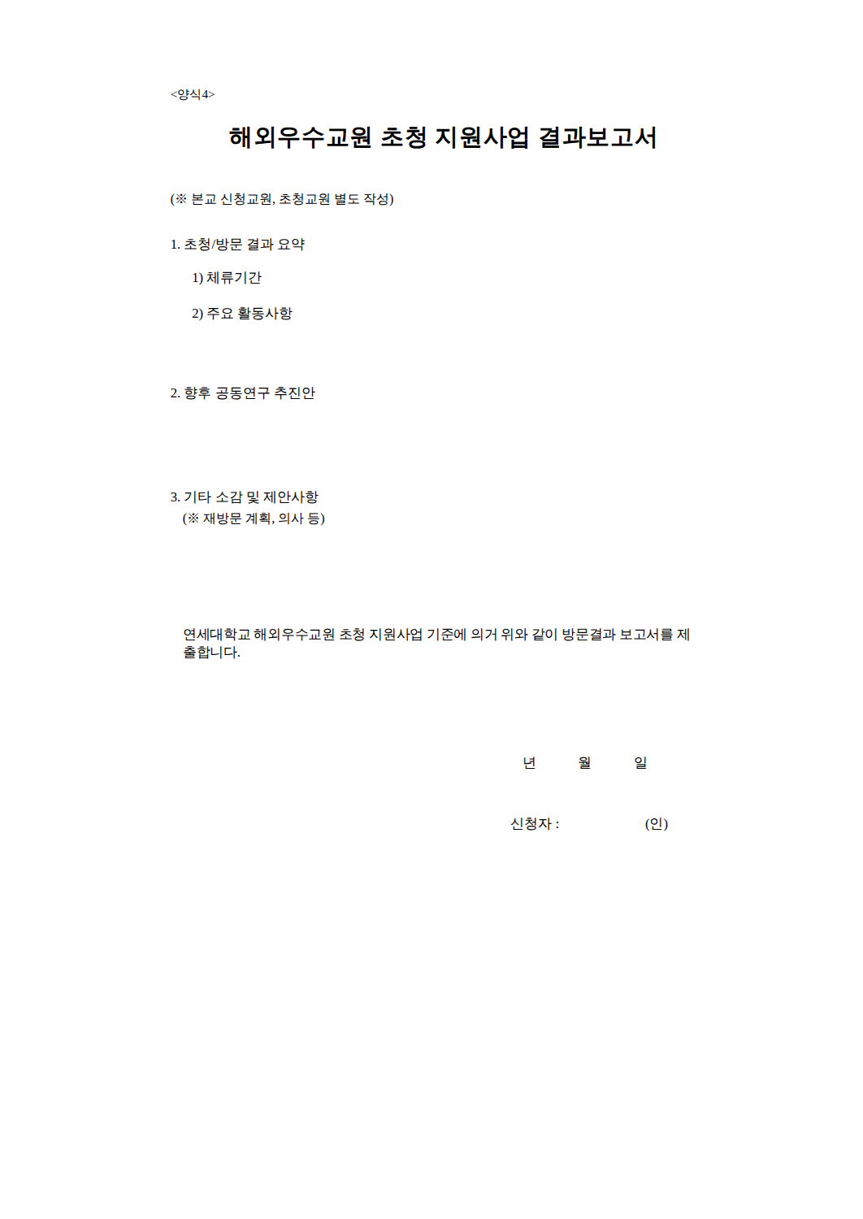<양식4>
해외우수교원 초청 지원사업 결과보고서
(※ 본교 신청교원, 초청교원 별도 작성)
1. 초청/방문 결과 요약
1) 체류기간
2) 주요 활동사항
2. 향후 공동연구 추진안
3. 기타 소감 및 제안사항
(※ 재방문 계획, 의사 등)
연세대학교 해외우수교원 초청 지원사업 기준에 의거 위와 같이 방문결과 보고서를 제출합니다.
년월일
신청자 :(인)